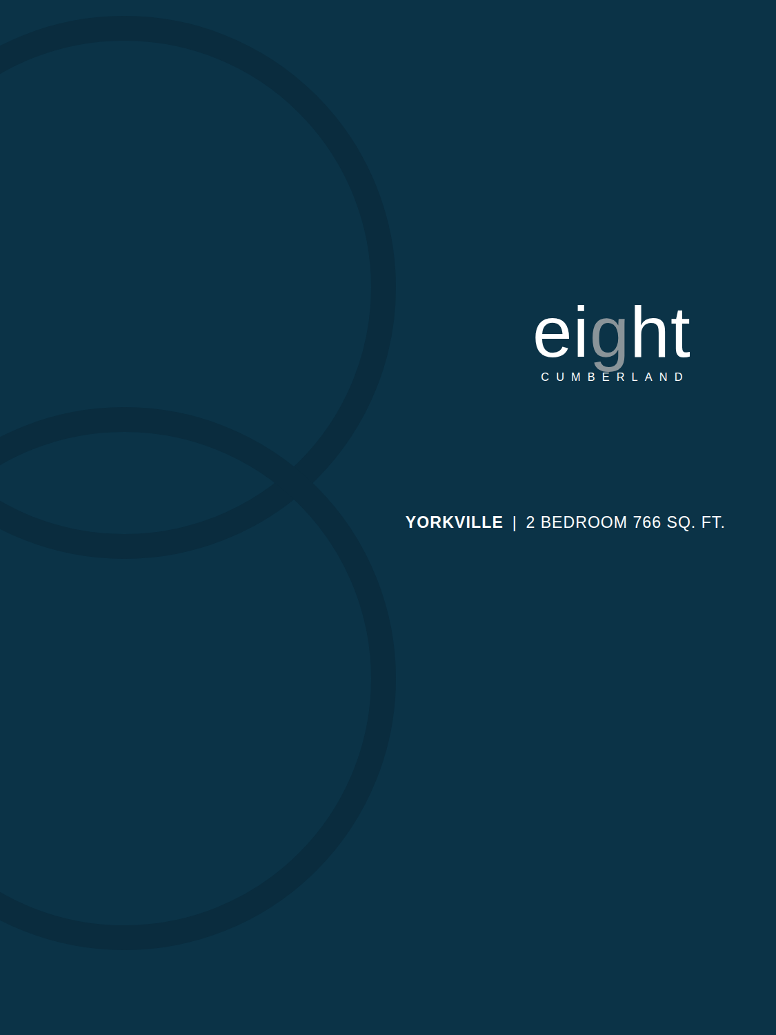eight CUMBERLAND
YORKVILLE|2 BEDROOM 766 SQ. FT.